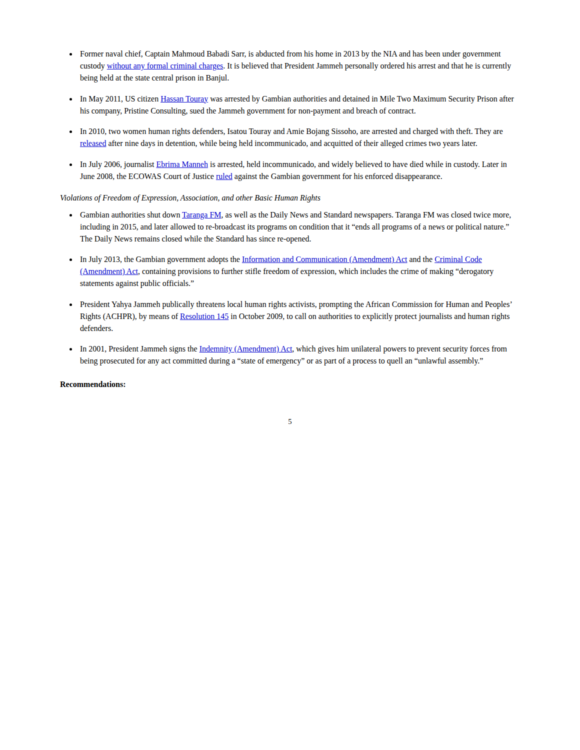Former naval chief, Captain Mahmoud Babadi Sarr, is abducted from his home in 2013 by the NIA and has been under government custody without any formal criminal charges. It is believed that President Jammeh personally ordered his arrest and that he is currently being held at the state central prison in Banjul.
In May 2011, US citizen Hassan Touray was arrested by Gambian authorities and detained in Mile Two Maximum Security Prison after his company, Pristine Consulting, sued the Jammeh government for non-payment and breach of contract.
In 2010, two women human rights defenders, Isatou Touray and Amie Bojang Sissoho, are arrested and charged with theft. They are released after nine days in detention, while being held incommunicado, and acquitted of their alleged crimes two years later.
In July 2006, journalist Ebrima Manneh is arrested, held incommunicado, and widely believed to have died while in custody. Later in June 2008, the ECOWAS Court of Justice ruled against the Gambian government for his enforced disappearance.
Violations of Freedom of Expression, Association, and other Basic Human Rights
Gambian authorities shut down Taranga FM, as well as the Daily News and Standard newspapers. Taranga FM was closed twice more, including in 2015, and later allowed to re-broadcast its programs on condition that it “ends all programs of a news or political nature.” The Daily News remains closed while the Standard has since re-opened.
In July 2013, the Gambian government adopts the Information and Communication (Amendment) Act and the Criminal Code (Amendment) Act, containing provisions to further stifle freedom of expression, which includes the crime of making “derogatory statements against public officials.”
President Yahya Jammeh publically threatens local human rights activists, prompting the African Commission for Human and Peoples’ Rights (ACHPR), by means of Resolution 145 in October 2009, to call on authorities to explicitly protect journalists and human rights defenders.
In 2001, President Jammeh signs the Indemnity (Amendment) Act, which gives him unilateral powers to prevent security forces from being prosecuted for any act committed during a “state of emergency” or as part of a process to quell an “unlawful assembly.”
Recommendations:
5